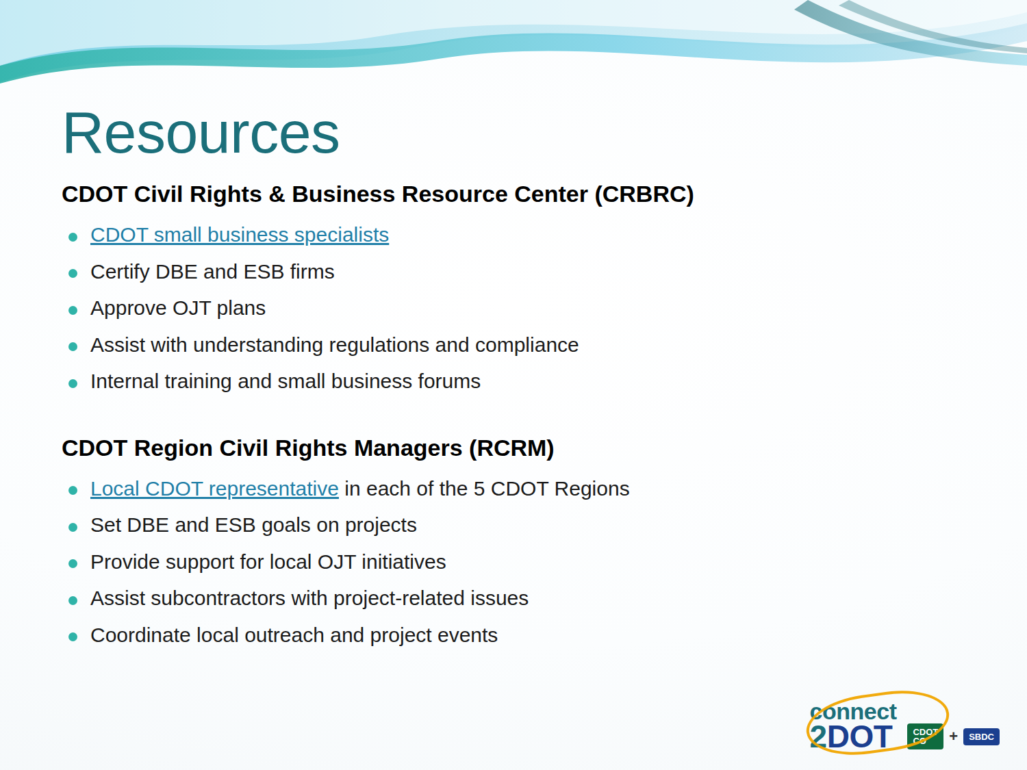Resources
CDOT Civil Rights & Business Resource Center (CRBRC)
CDOT small business specialists
Certify DBE and ESB firms
Approve OJT plans
Assist with understanding regulations and compliance
Internal training and small business forums
CDOT Region Civil Rights Managers (RCRM)
Local CDOT representative in each of the 5 CDOT Regions
Set DBE and ESB goals on projects
Provide support for local OJT initiatives
Assist subcontractors with project-related issues
Coordinate local outreach and project events
connect 2DOT
CDOT
CO + SBDC